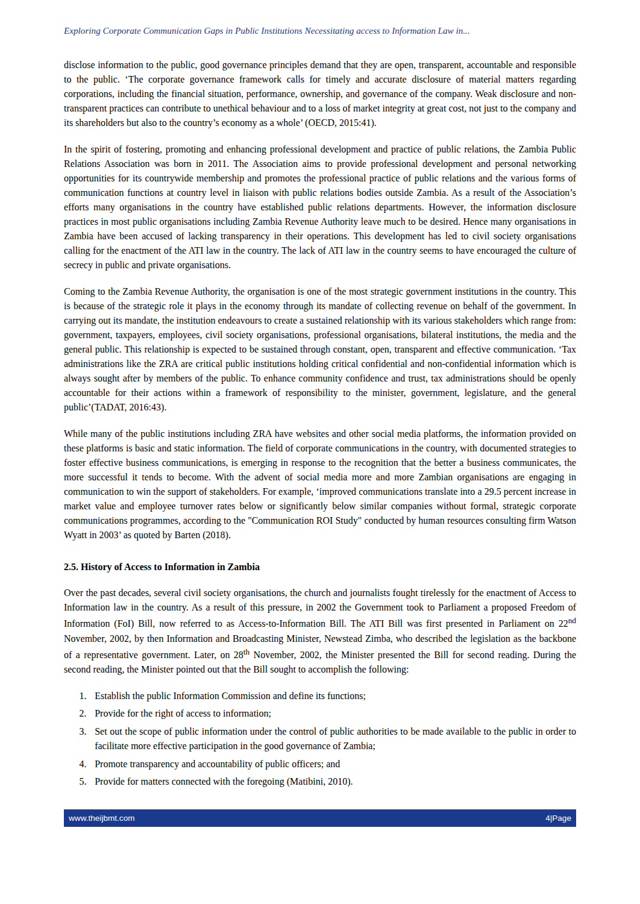Exploring Corporate Communication Gaps in Public Institutions Necessitating access to Information Law in...
disclose information to the public, good governance principles demand that they are open, transparent, accountable and responsible to the public. ‘The corporate governance framework calls for timely and accurate disclosure of material matters regarding corporations, including the financial situation, performance, ownership, and governance of the company. Weak disclosure and non-transparent practices can contribute to unethical behaviour and to a loss of market integrity at great cost, not just to the company and its shareholders but also to the country’s economy as a whole’ (OECD, 2015:41).
In the spirit of fostering, promoting and enhancing professional development and practice of public relations, the Zambia Public Relations Association was born in 2011. The Association aims to provide professional development and personal networking opportunities for its countrywide membership and promotes the professional practice of public relations and the various forms of communication functions at country level in liaison with public relations bodies outside Zambia. As a result of the Association’s efforts many organisations in the country have established public relations departments. However, the information disclosure practices in most public organisations including Zambia Revenue Authority leave much to be desired. Hence many organisations in Zambia have been accused of lacking transparency in their operations. This development has led to civil society organisations calling for the enactment of the ATI law in the country. The lack of ATI law in the country seems to have encouraged the culture of secrecy in public and private organisations.
Coming to the Zambia Revenue Authority, the organisation is one of the most strategic government institutions in the country. This is because of the strategic role it plays in the economy through its mandate of collecting revenue on behalf of the government. In carrying out its mandate, the institution endeavours to create a sustained relationship with its various stakeholders which range from: government, taxpayers, employees, civil society organisations, professional organisations, bilateral institutions, the media and the general public. This relationship is expected to be sustained through constant, open, transparent and effective communication. ‘Tax administrations like the ZRA are critical public institutions holding critical confidential and non-confidential information which is always sought after by members of the public. To enhance community confidence and trust, tax administrations should be openly accountable for their actions within a framework of responsibility to the minister, government, legislature, and the general public’(TADAT, 2016:43).
While many of the public institutions including ZRA have websites and other social media platforms, the information provided on these platforms is basic and static information. The field of corporate communications in the country, with documented strategies to foster effective business communications, is emerging in response to the recognition that the better a business communicates, the more successful it tends to become. With the advent of social media more and more Zambian organisations are engaging in communication to win the support of stakeholders. For example, ‘improved communications translate into a 29.5 percent increase in market value and employee turnover rates below or significantly below similar companies without formal, strategic corporate communications programmes, according to the "Communication ROI Study" conducted by human resources consulting firm Watson Wyatt in 2003’ as quoted by Barten (2018).
2.5. History of Access to Information in Zambia
Over the past decades, several civil society organisations, the church and journalists fought tirelessly for the enactment of Access to Information law in the country. As a result of this pressure, in 2002 the Government took to Parliament a proposed Freedom of Information (FoI) Bill, now referred to as Access-to-Information Bill. The ATI Bill was first presented in Parliament on 22nd November, 2002, by then Information and Broadcasting Minister, Newstead Zimba, who described the legislation as the backbone of a representative government. Later, on 28th November, 2002, the Minister presented the Bill for second reading. During the second reading, the Minister pointed out that the Bill sought to accomplish the following:
Establish the public Information Commission and define its functions;
Provide for the right of access to information;
Set out the scope of public information under the control of public authorities to be made available to the public in order to facilitate more effective participation in the good governance of Zambia;
Promote transparency and accountability of public officers; and
Provide for matters connected with the foregoing (Matibini, 2010).
www.theijbmt.com 4|Page